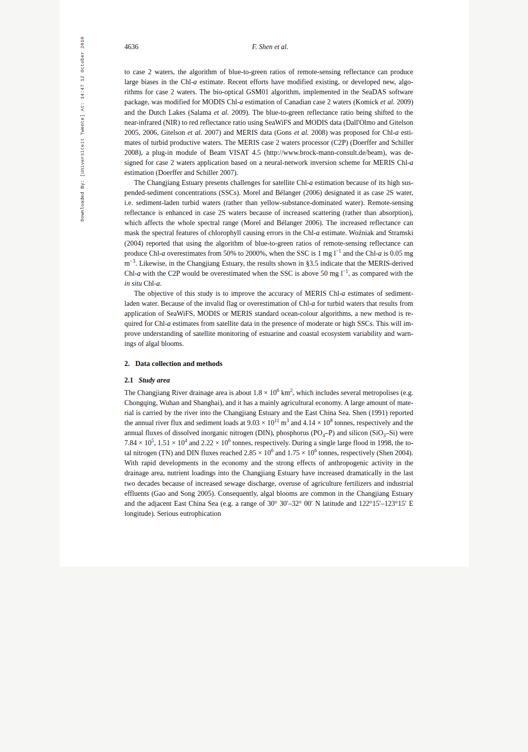Downloaded By: [Universiteit Twente] At: 14:47 12 October 2010
4636 F. Shen et al.
to case 2 waters, the algorithm of blue-to-green ratios of remote-sensing reflectance can produce large biases in the Chl-a estimate. Recent efforts have modified existing, or developed new, algorithms for case 2 waters. The bio-optical GSM01 algorithm, implemented in the SeaDAS software package, was modified for MODIS Chl-a estimation of Canadian case 2 waters (Komick et al. 2009) and the Dutch Lakes (Salama et al. 2009). The blue-to-green reflectance ratio being shifted to the near-infrared (NIR) to red reflectance ratio using SeaWiFS and MODIS data (Dall'Olmo and Gitelson 2005, 2006, Gitelson et al. 2007) and MERIS data (Gons et al. 2008) was proposed for Chl-a estimates of turbid productive waters. The MERIS case 2 waters processor (C2P) (Doerffer and Schiller 2008), a plug-in module of Beam VISAT 4.5 (http://www.brock-mann-consult.de/beam), was designed for case 2 waters application based on a neural-network inversion scheme for MERIS Chl-a estimation (Doerffer and Schiller 2007).
The Changjiang Estuary presents challenges for satellite Chl-a estimation because of its high suspended-sediment concentrations (SSCs). Morel and Bélanger (2006) designated it as case 2S water, i.e. sediment-laden turbid waters (rather than yellow-substance-dominated water). Remote-sensing reflectance is enhanced in case 2S waters because of increased scattering (rather than absorption), which affects the whole spectral range (Morel and Bélanger 2006). The increased reflectance can mask the spectral features of chlorophyll causing errors in the Chl-a estimate. Woźniak and Stramski (2004) reported that using the algorithm of blue-to-green ratios of remote-sensing reflectance can produce Chl-a overestimates from 50% to 2000%, when the SSC is 1 mg l−1 and the Chl-a is 0.05 mg m−3. Likewise, in the Changjiang Estuary, the results shown in §3.5 indicate that the MERIS-derived Chl-a with the C2P would be overestimated when the SSC is above 50 mg l−1, as compared with the in situ Chl-a.
The objective of this study is to improve the accuracy of MERIS Chl-a estimates of sediment-laden water. Because of the invalid flag or overestimation of Chl-a for turbid waters that results from application of SeaWiFS, MODIS or MERIS standard ocean-colour algorithms, a new method is required for Chl-a estimates from satellite data in the presence of moderate or high SSCs. This will improve understanding of satellite monitoring of estuarine and coastal ecosystem variability and warnings of algal blooms.
2. Data collection and methods
2.1 Study area
The Changjiang River drainage area is about 1.8 × 106 km2, which includes several metropolises (e.g. Chongqing, Wuhan and Shanghai), and it has a mainly agricultural economy. A large amount of material is carried by the river into the Changjiang Estuary and the East China Sea. Shen (1991) reported the annual river flux and sediment loads at 9.03 × 1011 m3 and 4.14 × 108 tonnes, respectively and the annual fluxes of dissolved inorganic nitrogen (DIN), phosphorus (PO4–P) and silicon (SiO3–Si) were 7.84 × 105, 1.51 × 104 and 2.22 × 106 tonnes, respectively. During a single large flood in 1998, the total nitrogen (TN) and DIN fluxes reached 2.85 × 106 and 1.75 × 106 tonnes, respectively (Shen 2004). With rapid developments in the economy and the strong effects of anthropogenic activity in the drainage area, nutrient loadings into the Changjiang Estuary have increased dramatically in the last two decades because of increased sewage discharge, overuse of agriculture fertilizers and industrial effluents (Gao and Song 2005). Consequently, algal blooms are common in the Changjiang Estuary and the adjacent East China Sea (e.g. a range of 30° 30′–32° 00′ N latitude and 122°15′–123°15′ E longitude). Serious eutrophication